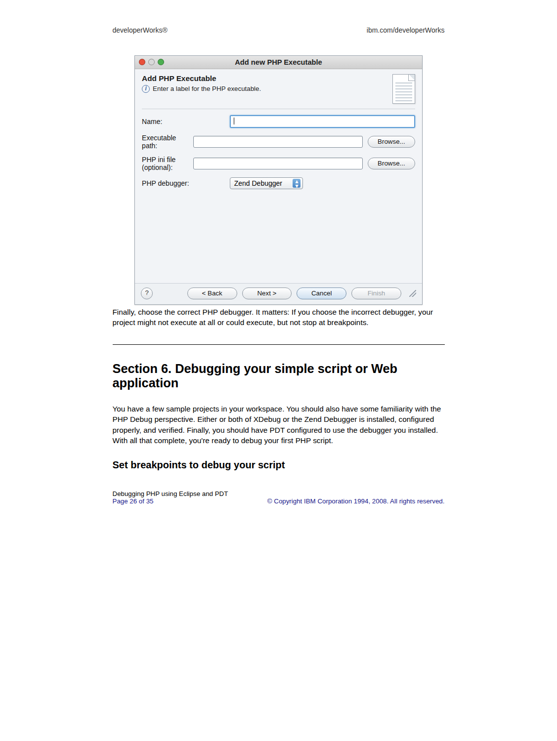developerWorks®
ibm.com/developerWorks
Add new PHP Executable
Add PHP Executable
i Enter a label for the PHP executable.
Name:
Executable path:
Browse...
PHP ini file (optional):
Browse...
PHP debugger:
Zend Debugger ▲
▼
?
< Back Next > Cancel Finish
Finally, choose the correct PHP debugger. It matters: If you choose the incorrect debugger, your project might not execute at all or could execute, but not stop at breakpoints.
Section 6. Debugging your simple script or Web application
You have a few sample projects in your workspace. You should also have some familiarity with the PHP Debug perspective. Either or both of XDebug or the Zend Debugger is installed, configured properly, and verified. Finally, you should have PDT configured to use the debugger you installed. With all that complete, you're ready to debug your first PHP script.
Set breakpoints to debug your script
Debugging PHP using Eclipse and PDT
Page 26 of 35
© Copyright IBM Corporation 1994, 2008. All rights reserved.